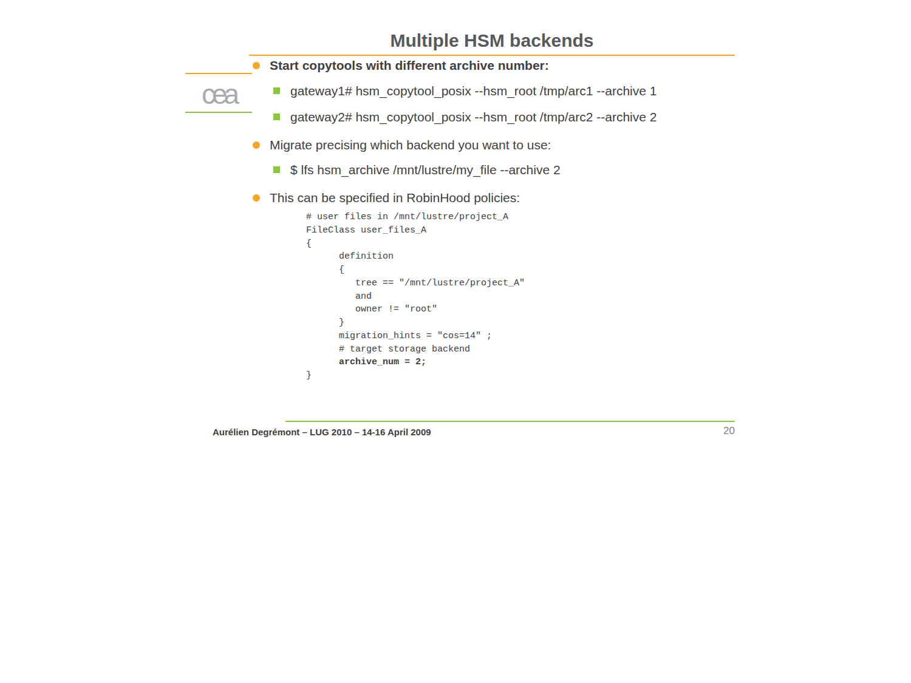Multiple HSM backends
cea
Start copytools with different archive number:
gateway1# hsm_copytool_posix --hsm_root /tmp/arc1 --archive 1
gateway2# hsm_copytool_posix --hsm_root /tmp/arc2 --archive 2
Migrate precising which backend you want to use:
$ lfs hsm_archive /mnt/lustre/my_file --archive 2
This can be specified in RobinHood policies:
# user files in /mnt/lustre/project_A
FileClass user_files_A
{
      definition
      {
         tree == "/mnt/lustre/project_A"
         and
         owner != "root"
      }
      migration_hints = "cos=14" ;
      # target storage backend
      archive_num = 2;
}
Aurélien Degrémont – LUG 2010 – 14-16 April 2009
20